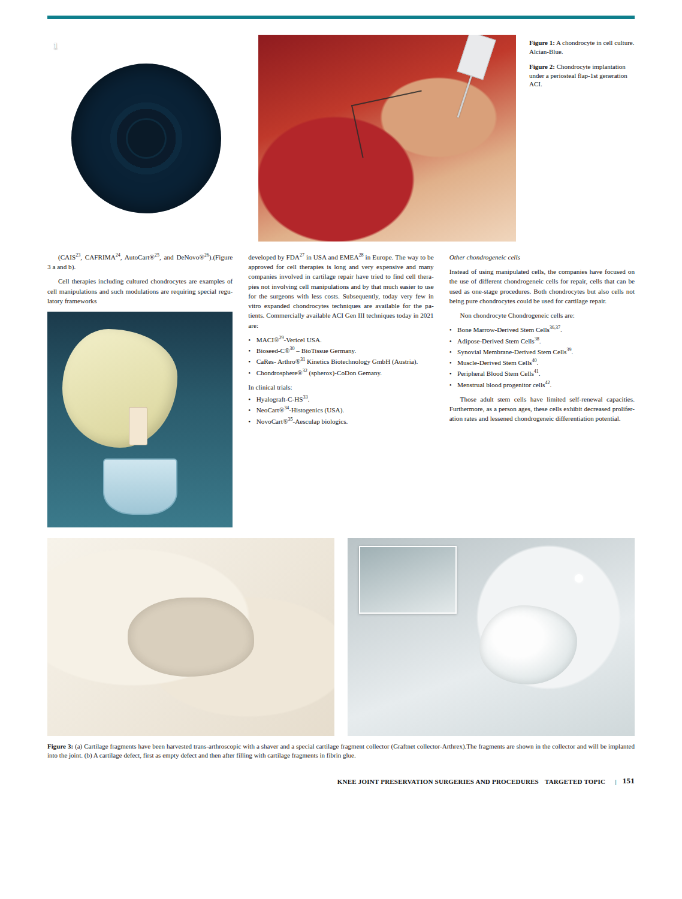1
2
Figure 1: A chondrocyte in cell culture. Alcian-Blue.
Figure 2: Chondrocyte implantation under a periosteal flap-1st generation ACI.
(CAIS23, CAFRIMA24, AutoCart®25, and DeNovo®26).(Figure 3 a and b).
Cell therapies including cultured chondrocytes are examples of cell manipulations and such modulations are requiring special regulatory frameworks
3a
developed by FDA27 in USA and EMEA28 in Europe. The way to be approved for cell therapies is long and very expensive and many companies involved in cartilage repair have tried to find cell therapies not involving cell manipulations and by that much easier to use for the surgeons with less costs. Subsequently, today very few in vitro expanded chondrocytes techniques are available for the patients. Commercially available ACI Gen III techniques today in 2021 are:
MACI®29-Vericel USA.
Bioseed-C®30 – BioTissue Germany.
CaRes- Arthro®31 Kinetics Biotechnology GmbH (Austria).
Chondrosphere®32 (spherox)-CoDon Gemany.
In clinical trials:
Hyalograft-C-HS33.
NeoCart®34-Histogenics (USA).
NovoCart®35-Aesculap biologics.
Other chondrogeneic cells
Instead of using manipulated cells, the companies have focused on the use of different chondrogeneic cells for repair, cells that can be used as one-stage procedures. Both chondrocytes but also cells not being pure chondrocytes could be used for cartilage repair.
Non chondrocyte Chondrogeneic cells are:
Bone Marrow-Derived Stem Cells36,37.
Adipose-Derived Stem Cells38.
Synovial Membrane-Derived Stem Cells39.
Muscle-Derived Stem Cells40.
Peripheral Blood Stem Cells41.
Menstrual blood progenitor cells42.
Those adult stem cells have limited self-renewal capacities. Furthermore, as a person ages, these cells exhibit decreased proliferation rates and lessened chondrogeneic differentiation potential.
3b
Figure 3: (a) Cartilage fragments have been harvested trans-arthroscopic with a shaver and a special cartilage fragment collector (Graftnet collector-Arthrex).The fragments are shown in the collector and will be implanted into the joint. (b) A cartilage defect, first as empty defect and then after filling with cartilage fragments in fibrin glue.
Knee joint preservation surgeries and procedures Targeted Topic | 151